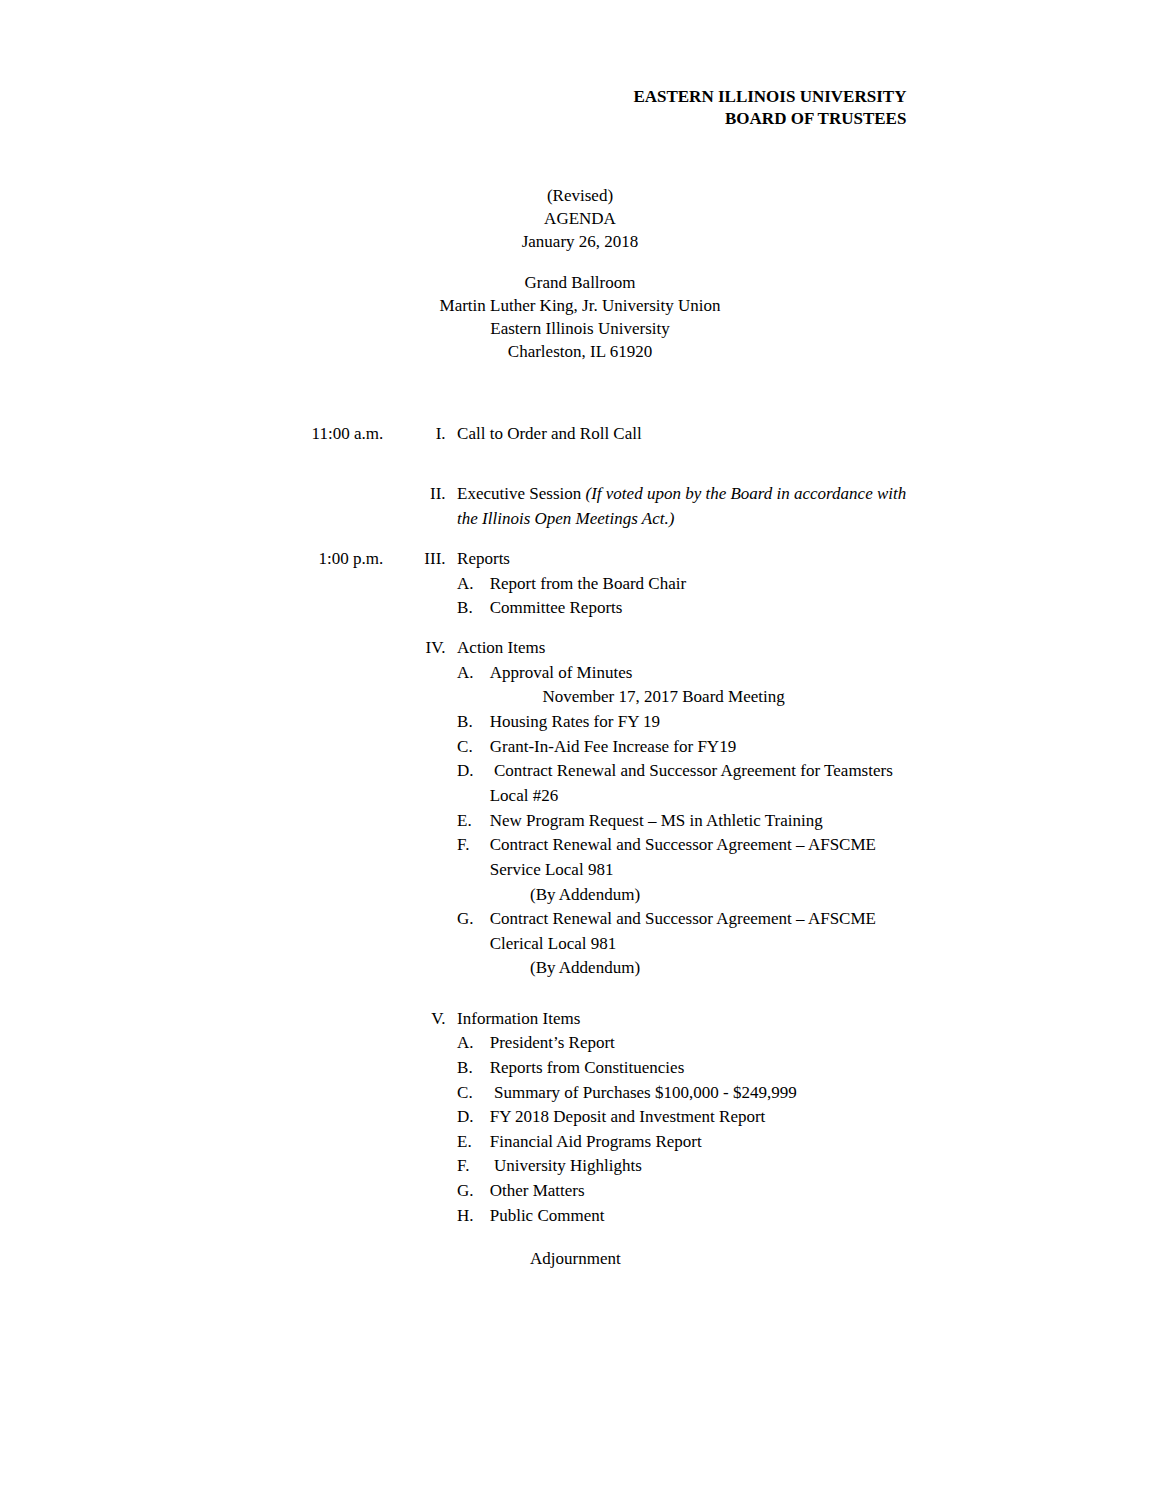EASTERN ILLINOIS UNIVERSITY
BOARD OF TRUSTEES
(Revised)
AGENDA
January 26, 2018
Grand Ballroom
Martin Luther King, Jr. University Union
Eastern Illinois University
Charleston, IL 61920
11:00 a.m.
I.
Call to Order and Roll Call
II.
Executive Session (If voted upon by the Board in accordance with the Illinois Open Meetings Act.)
1:00 p.m.
III.
Reports
A. Report from the Board Chair
B. Committee Reports
IV.
Action Items
A. Approval of Minutes
November 17, 2017 Board Meeting
B. Housing Rates for FY 19
C. Grant-In-Aid Fee Increase for FY19
D. Contract Renewal and Successor Agreement for Teamsters Local #26
E. New Program Request – MS in Athletic Training
F. Contract Renewal and Successor Agreement – AFSCME Service Local 981
(By Addendum)
G. Contract Renewal and Successor Agreement – AFSCME Clerical Local 981
(By Addendum)
V.
Information Items
A. President’s Report
B. Reports from Constituencies
C. Summary of Purchases $100,000 - $249,999
D. FY 2018 Deposit and Investment Report
E. Financial Aid Programs Report
F. University Highlights
G. Other Matters
H. Public Comment
Adjournment